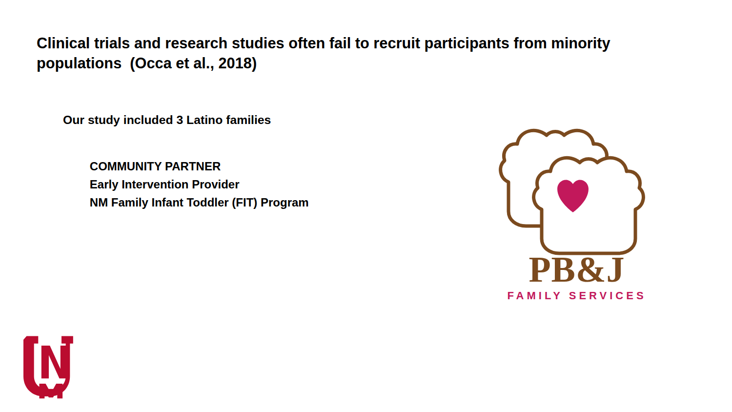Clinical trials and research studies often fail to recruit participants from minority populations (Occa et al., 2018)
Our study included 3 Latino families
COMMUNITY PARTNER
Early Intervention Provider
NM Family Infant Toddler (FIT) Program
PB&J Family Services PB&J FAMILY SERVICES
The University of New Mexico